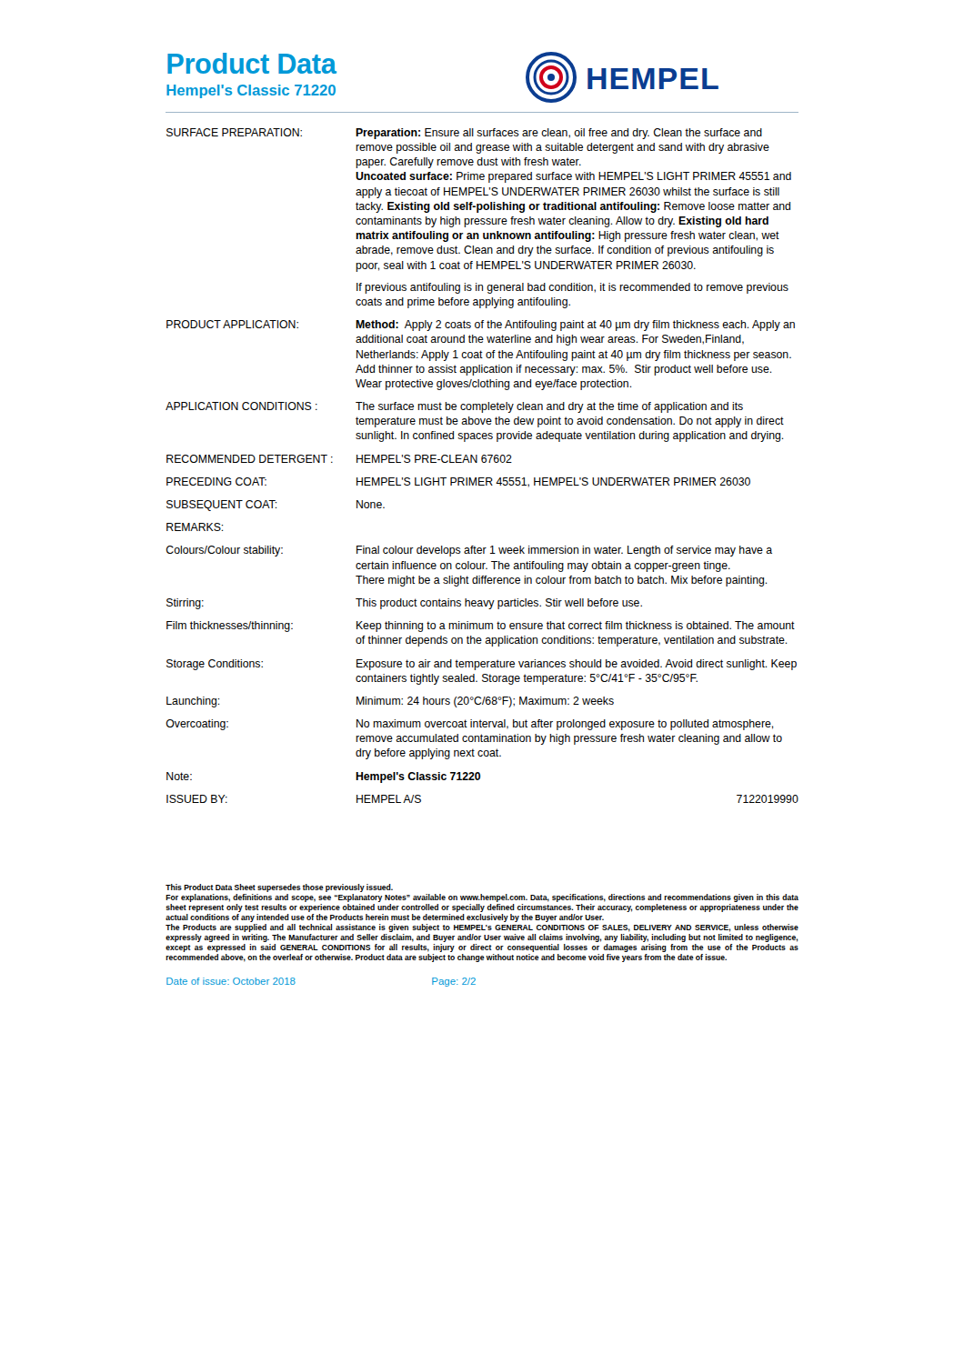Product Data
Hempel's Classic 71220
HEMPEL
| SURFACE PREPARATION: | Preparation: Ensure all surfaces are clean, oil free and dry. Clean the surface and remove possible oil and grease with a suitable detergent and sand with dry abrasive paper. Carefully remove dust with fresh water. Uncoated surface: Prime prepared surface with HEMPEL'S LIGHT PRIMER 45551 and apply a tiecoat of HEMPEL'S UNDERWATER PRIMER 26030 whilst the surface is still tacky. Existing old self-polishing or traditional antifouling: Remove loose matter and contaminants by high pressure fresh water cleaning. Allow to dry. Existing old hard matrix antifouling or an unknown antifouling: High pressure fresh water clean, wet abrade, remove dust. Clean and dry the surface. If condition of previous antifouling is poor, seal with 1 coat of HEMPEL'S UNDERWATER PRIMER 26030. If previous antifouling is in general bad condition, it is recommended to remove previous coats and prime before applying antifouling. |
| PRODUCT APPLICATION: | Method: Apply 2 coats of the Antifouling paint at 40 µm dry film thickness each. Apply an additional coat around the waterline and high wear areas. For Sweden,Finland, Netherlands: Apply 1 coat of the Antifouling paint at 40 µm dry film thickness per season. Add thinner to assist application if necessary: max. 5%. Stir product well before use. Wear protective gloves/clothing and eye/face protection. |
| APPLICATION CONDITIONS : | The surface must be completely clean and dry at the time of application and its temperature must be above the dew point to avoid condensation. Do not apply in direct sunlight. In confined spaces provide adequate ventilation during application and drying. |
| RECOMMENDED DETERGENT : | HEMPEL'S PRE-CLEAN 67602 |
| PRECEDING COAT: | HEMPEL'S LIGHT PRIMER 45551, HEMPEL'S UNDERWATER PRIMER 26030 |
| SUBSEQUENT COAT: | None. |
| REMARKS: | |
| Colours/Colour stability: | Final colour develops after 1 week immersion in water. Length of service may have a certain influence on colour. The antifouling may obtain a copper-green tinge. There might be a slight difference in colour from batch to batch. Mix before painting. |
| Stirring: | This product contains heavy particles. Stir well before use. |
| Film thicknesses/thinning: | Keep thinning to a minimum to ensure that correct film thickness is obtained. The amount of thinner depends on the application conditions: temperature, ventilation and substrate. |
| Storage Conditions: | Exposure to air and temperature variances should be avoided. Avoid direct sunlight. Keep containers tightly sealed. Storage temperature: 5°C/41°F - 35°C/95°F. |
| Launching: | Minimum: 24 hours (20°C/68°F); Maximum: 2 weeks |
| Overcoating: | No maximum overcoat interval, but after prolonged exposure to polluted atmosphere, remove accumulated contamination by high pressure fresh water cleaning and allow to dry before applying next coat. |
| Note: | Hempel's Classic 71220 |
| ISSUED BY: | HEMPEL A/S 7122019990 |
This Product Data Sheet supersedes those previously issued.
For explanations, definitions and scope, see “Explanatory Notes” available on www.hempel.com. Data, specifications, directions and recommendations given in this data sheet represent only test results or experience obtained under controlled or specially defined circumstances. Their accuracy, completeness or appropriateness under the actual conditions of any intended use of the Products herein must be determined exclusively by the Buyer and/or User.
The Products are supplied and all technical assistance is given subject to HEMPEL's GENERAL CONDITIONS OF SALES, DELIVERY AND SERVICE, unless otherwise expressly agreed in writing. The Manufacturer and Seller disclaim, and Buyer and/or User waive all claims involving, any liability, including but not limited to negligence, except as expressed in said GENERAL CONDITIONS for all results, injury or direct or consequential losses or damages arising from the use of the Products as recommended above, on the overleaf or otherwise. Product data are subject to change without notice and become void five years from the date of issue.
Date of issue: October 2018
Page: 2/2